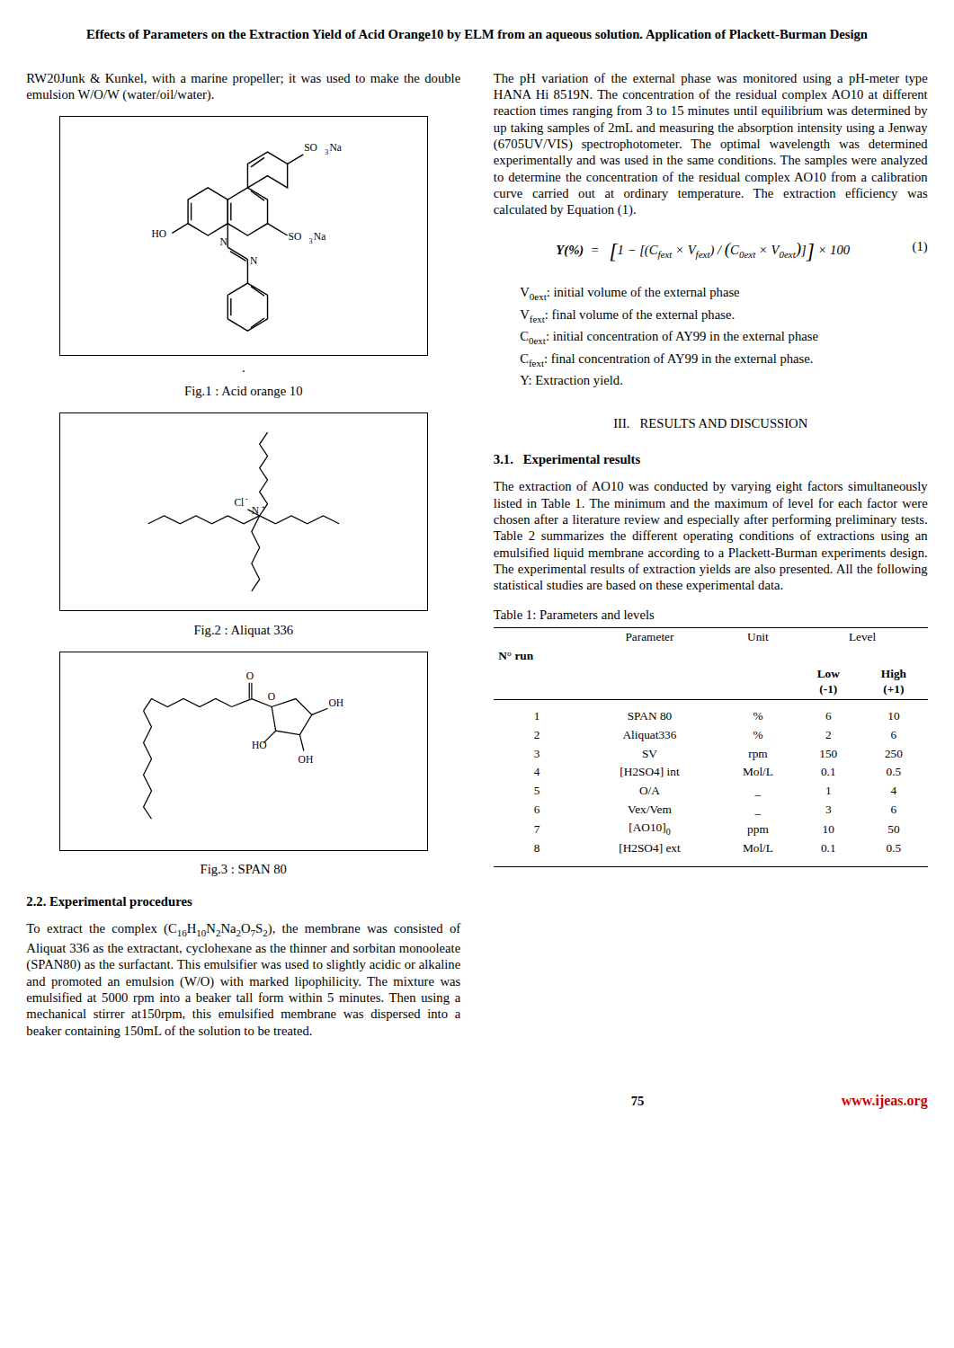Effects of Parameters on the Extraction Yield of Acid Orange10 by ELM from an aqueous solution. Application of Plackett-Burman Design
RW20Junk & Kunkel, with a marine propeller; it was used to make the double emulsion W/O/W (water/oil/water).
SO 3 Na SO 3 Na HO N N
.
Fig.1 : Acid orange 10
N + Cl -
Fig.2 : Aliquat 336
O O OH OH HO
Fig.3 : SPAN 80
2.2. Experimental procedures
To extract the complex (C16H10N2Na2O7S2), the membrane was consisted of Aliquat 336 as the extractant, cyclohexane as the thinner and sorbitan monooleate (SPAN80) as the surfactant. This emulsifier was used to slightly acidic or alkaline and promoted an emulsion (W/O) with marked lipophilicity. The mixture was emulsified at 5000 rpm into a beaker tall form within 5 minutes. Then using a mechanical stirrer at150rpm, this emulsified membrane was dispersed into a beaker containing 150mL of the solution to be treated.
The pH variation of the external phase was monitored using a pH-meter type HANA Hi 8519N. The concentration of the residual complex AO10 at different reaction times ranging from 3 to 15 minutes until equilibrium was determined by up taking samples of 2mL and measuring the absorption intensity using a Jenway (6705UV/VIS) spectrophotometer. The optimal wavelength was determined experimentally and was used in the same conditions. The samples were analyzed to determine the concentration of the residual complex AO10 from a calibration curve carried out at ordinary temperature. The extraction efficiency was calculated by Equation (1).
(1) Y(%) = [1 − [(Cfext × Vfext) / (C0ext × V0ext)]] × 100
V0ext: initial volume of the external phase
Vfext: final volume of the external phase.
C0ext: initial concentration of AY99 in the external phase
Cfext: final concentration of AY99 in the external phase.
Y: Extraction yield.
III. Results and Discussion
3.1. Experimental results
The extraction of AO10 was conducted by varying eight factors simultaneously listed in Table 1. The minimum and the maximum of level for each factor were chosen after a literature review and especially after performing preliminary tests. Table 2 summarizes the different operating conditions of extractions using an emulsified liquid membrane according to a Plackett-Burman experiments design. The experimental results of extraction yields are also presented. All the following statistical studies are based on these experimental data.
Table 1: Parameters and levels
| | Parameter | Unit | Level |
| --- | --- | --- | --- |
| N° run | | | | |
| | | | Low (-1) | High (+1) |
| 1 | SPAN 80 | % | 6 | 10 |
| 2 | Aliquat336 | % | 2 | 6 |
| 3 | SV | rpm | 150 | 250 |
| 4 | [H2SO4] int | Mol/L | 0.1 | 0.5 |
| 5 | O/A | _ | 1 | 4 |
| 6 | Vex/Vem | _ | 3 | 6 |
| 7 | [AO10] 0 | ppm | 10 | 50 |
| 8 | [H2SO4] ext | Mol/L | 0.1 | 0.5 |
75
www.ijeas.org